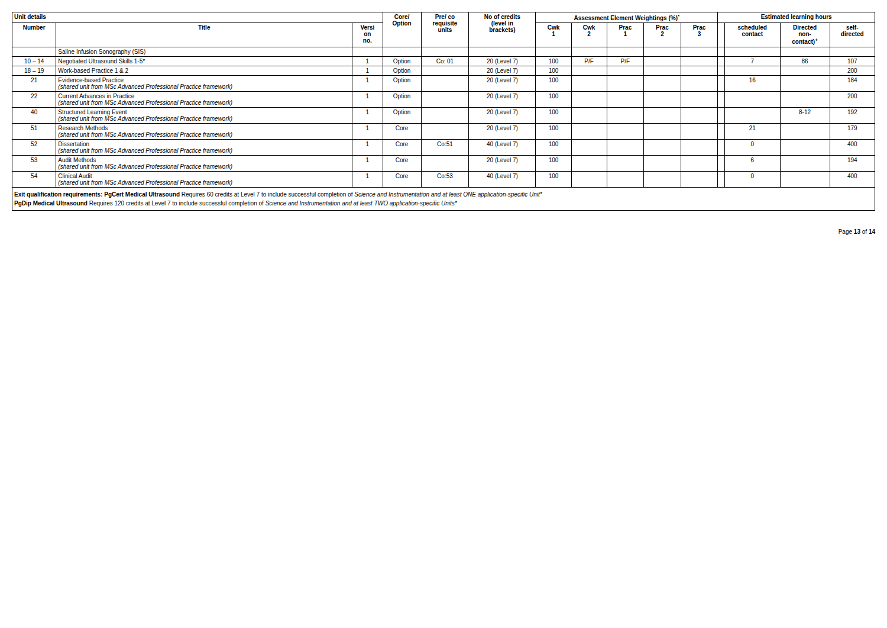| Unit details | Core/ Option | Pre/ co requisite units | No of credits (level in brackets) | Assessment Element Weightings (%) * | Estimated learning hours |
| --- | --- | --- | --- | --- | --- |
| Number | Title | Versi on no. | Cwk 1 | Cwk 2 | Prac 1 | Prac 2 | Prac 3 | | scheduled contact | Directed non- contact) + | self- directed |
| | Saline Infusion Sonography (SIS) | | | | | | | | | | | | | |
| 10 – 14 | Negotiated Ultrasound Skills 1-5* | 1 | Option | Co: 01 | 20 (Level 7) | 100 | P/F | P/F | | | | 7 | 86 | 107 |
| 18 – 19 | Work-based Practice 1 & 2 | 1 | Option | | 20 (Level 7) | 100 | | | | | | | | 200 |
| 21 | Evidence-based Practice (shared unit from MSc Advanced Professional Practice framework) | 1 | Option | | 20 (Level 7) | 100 | | | | | | 16 | | 184 |
| 22 | Current Advances in Practice (shared unit from MSc Advanced Professional Practice framework) | 1 | Option | | 20 (Level 7) | 100 | | | | | | | | 200 |
| 40 | Structured Learning Event (shared unit from MSc Advanced Professional Practice framework) | 1 | Option | | 20 (Level 7) | 100 | | | | | | | 8-12 | 192 |
| 51 | Research Methods (shared unit from MSc Advanced Professional Practice framework) | 1 | Core | | 20 (Level 7) | 100 | | | | | | 21 | | 179 |
| 52 | Dissertation (shared unit from MSc Advanced Professional Practice framework) | 1 | Core | Co:51 | 40 (Level 7) | 100 | | | | | | 0 | | 400 |
| 53 | Audit Methods (shared unit from MSc Advanced Professional Practice framework) | 1 | Core | | 20 (Level 7) | 100 | | | | | | 6 | | 194 |
| 54 | Clinical Audit (shared unit from MSc Advanced Professional Practice framework) | 1 | Core | Co:53 | 40 (Level 7) | 100 | | | | | | 0 | | 400 |
| Exit qualification requirements: PgCert Medical Ultrasound Requires 60 credits at Level 7 to include successful completion of Science and Instrumentation and at least ONE application-specific Unit* PgDip Medical Ultrasound Requires 120 credits at Level 7 to include successful completion of Science and Instrumentation and at least TWO application-specific Units* |
Page 13 of 14